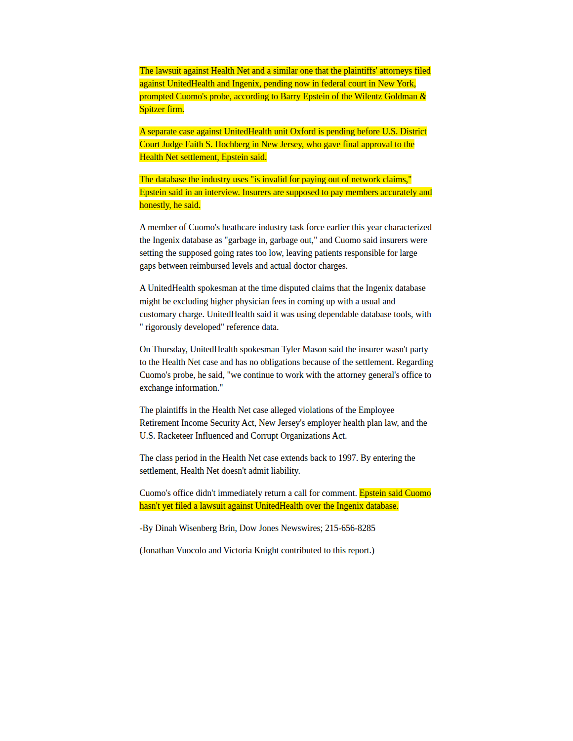The lawsuit against Health Net and a similar one that the plaintiffs' attorneys filed against UnitedHealth and Ingenix, pending now in federal court in New York, prompted Cuomo's probe, according to Barry Epstein of the Wilentz Goldman & Spitzer firm.
A separate case against UnitedHealth unit Oxford is pending before U.S. District Court Judge Faith S. Hochberg in New Jersey, who gave final approval to the Health Net settlement, Epstein said.
The database the industry uses "is invalid for paying out of network claims," Epstein said in an interview. Insurers are supposed to pay members accurately and honestly, he said.
A member of Cuomo's heathcare industry task force earlier this year characterized the Ingenix database as "garbage in, garbage out," and Cuomo said insurers were setting the supposed going rates too low, leaving patients responsible for large gaps between reimbursed levels and actual doctor charges.
A UnitedHealth spokesman at the time disputed claims that the Ingenix database might be excluding higher physician fees in coming up with a usual and customary charge. UnitedHealth said it was using dependable database tools, with " rigorously developed" reference data.
On Thursday, UnitedHealth spokesman Tyler Mason said the insurer wasn't party to the Health Net case and has no obligations because of the settlement. Regarding Cuomo's probe, he said, "we continue to work with the attorney general's office to exchange information."
The plaintiffs in the Health Net case alleged violations of the Employee Retirement Income Security Act, New Jersey's employer health plan law, and the U.S. Racketeer Influenced and Corrupt Organizations Act.
The class period in the Health Net case extends back to 1997. By entering the settlement, Health Net doesn't admit liability.
Cuomo's office didn't immediately return a call for comment. Epstein said Cuomo hasn't yet filed a lawsuit against UnitedHealth over the Ingenix database.
-By Dinah Wisenberg Brin, Dow Jones Newswires; 215-656-8285
(Jonathan Vuocolo and Victoria Knight contributed to this report.)